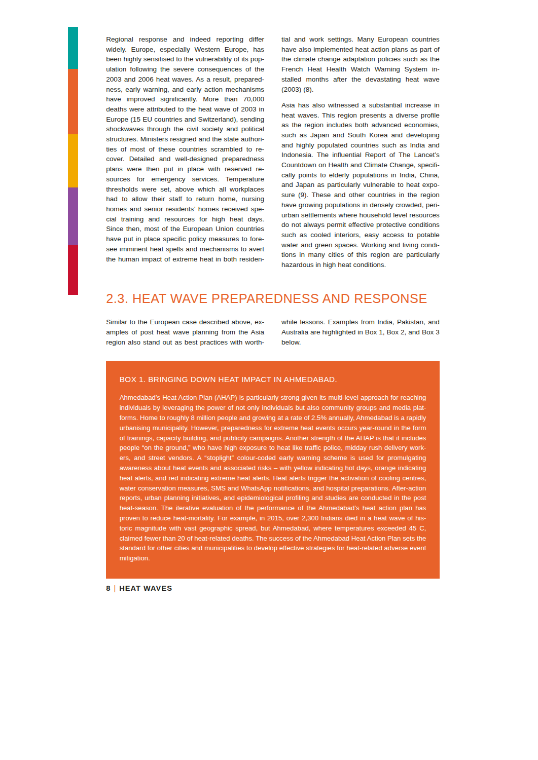Regional response and indeed reporting differ widely. Europe, especially Western Europe, has been highly sensitised to the vulnerability of its population following the severe consequences of the 2003 and 2006 heat waves. As a result, preparedness, early warning, and early action mechanisms have improved significantly. More than 70,000 deaths were attributed to the heat wave of 2003 in Europe (15 EU countries and Switzerland), sending shockwaves through the civil society and political structures. Ministers resigned and the state authorities of most of these countries scrambled to recover. Detailed and well-designed preparedness plans were then put in place with reserved resources for emergency services. Temperature thresholds were set, above which all workplaces had to allow their staff to return home, nursing homes and senior residents’ homes received special training and resources for high heat days. Since then, most of the European Union countries have put in place specific policy measures to foresee imminent heat spells and mechanisms to avert the human impact of extreme heat in both residential and work settings. Many European countries have also implemented heat action plans as part of the climate change adaptation policies such as the French Heat Health Watch Warning System installed months after the devastating heat wave (2003) (8).
Asia has also witnessed a substantial increase in heat waves. This region presents a diverse profile as the region includes both advanced economies, such as Japan and South Korea and developing and highly populated countries such as India and Indonesia. The influential Report of The Lancet’s Countdown on Health and Climate Change, specifically points to elderly populations in India, China, and Japan as particularly vulnerable to heat exposure (9). These and other countries in the region have growing populations in densely crowded, peri-urban settlements where household level resources do not always permit effective protective conditions such as cooled interiors, easy access to potable water and green spaces. Working and living conditions in many cities of this region are particularly hazardous in high heat conditions.
2.3. Heat Wave Preparedness and Response
Similar to the European case described above, examples of post heat wave planning from the Asia region also stand out as best practices with worthwhile lessons. Examples from India, Pakistan, and Australia are highlighted in Box 1, Box 2, and Box 3 below.
Box 1. Bringing down heat impact in Ahmedabad.
Ahmedabad’s Heat Action Plan (AHAP) is particularly strong given its multi-level approach for reaching individuals by leveraging the power of not only individuals but also community groups and media platforms. Home to roughly 8 million people and growing at a rate of 2.5% annually, Ahmedabad is a rapidly urbanising municipality. However, preparedness for extreme heat events occurs year-round in the form of trainings, capacity building, and publicity campaigns. Another strength of the AHAP is that it includes people “on the ground,” who have high exposure to heat like traffic police, midday rush delivery workers, and street vendors. A “stoplight” colour-coded early warning scheme is used for promulgating awareness about heat events and associated risks – with yellow indicating hot days, orange indicating heat alerts, and red indicating extreme heat alerts. Heat alerts trigger the activation of cooling centres, water conservation measures, SMS and WhatsApp notifications, and hospital preparations. After-action reports, urban planning initiatives, and epidemiological profiling and studies are conducted in the post heat-season. The iterative evaluation of the performance of the Ahmedabad’s heat action plan has proven to reduce heat-mortality. For example, in 2015, over 2,300 Indians died in a heat wave of historic magnitude with vast geographic spread, but Ahmedabad, where temperatures exceeded 45 C, claimed fewer than 20 of heat-related deaths. The success of the Ahmedabad Heat Action Plan sets the standard for other cities and municipalities to develop effective strategies for heat-related adverse event mitigation.
8|HEAT WAVES